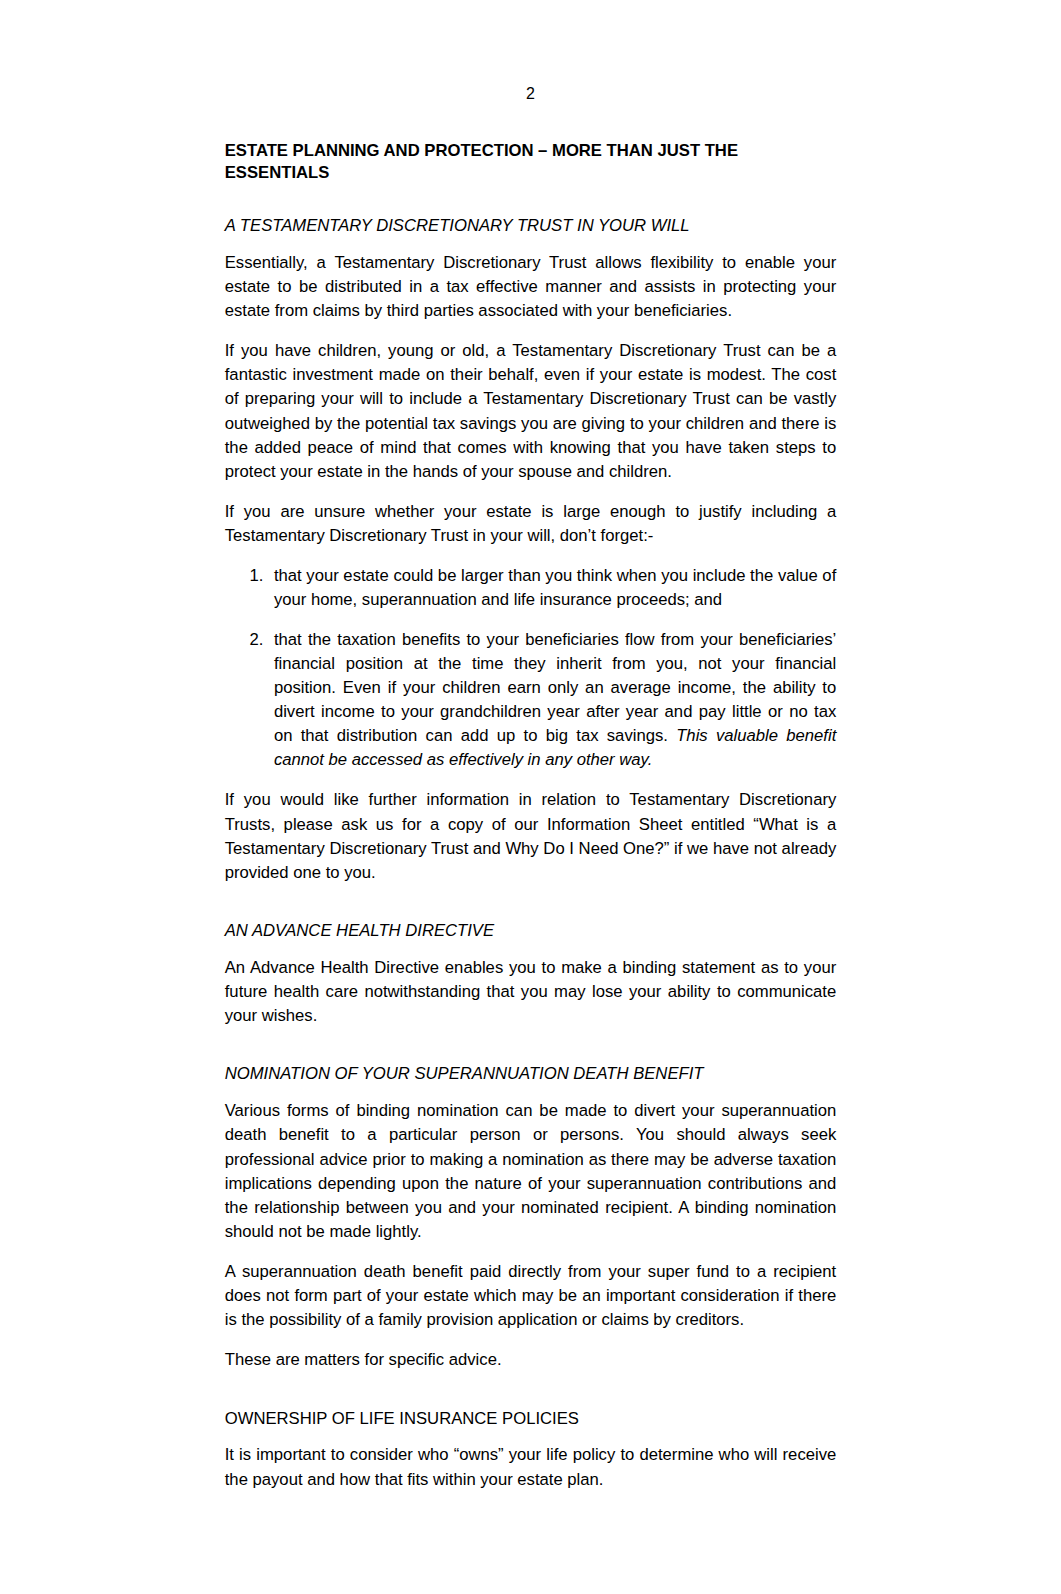2
ESTATE PLANNING AND PROTECTION – MORE THAN JUST THE ESSENTIALS
A TESTAMENTARY DISCRETIONARY TRUST IN YOUR WILL
Essentially, a Testamentary Discretionary Trust allows flexibility to enable your estate to be distributed in a tax effective manner and assists in protecting your estate from claims by third parties associated with your beneficiaries.
If you have children, young or old, a Testamentary Discretionary Trust can be a fantastic investment made on their behalf, even if your estate is modest. The cost of preparing your will to include a Testamentary Discretionary Trust can be vastly outweighed by the potential tax savings you are giving to your children and there is the added peace of mind that comes with knowing that you have taken steps to protect your estate in the hands of your spouse and children.
If you are unsure whether your estate is large enough to justify including a Testamentary Discretionary Trust in your will, don’t forget:-
that your estate could be larger than you think when you include the value of your home, superannuation and life insurance proceeds; and
that the taxation benefits to your beneficiaries flow from your beneficiaries’ financial position at the time they inherit from you, not your financial position. Even if your children earn only an average income, the ability to divert income to your grandchildren year after year and pay little or no tax on that distribution can add up to big tax savings. This valuable benefit cannot be accessed as effectively in any other way.
If you would like further information in relation to Testamentary Discretionary Trusts, please ask us for a copy of our Information Sheet entitled “What is a Testamentary Discretionary Trust and Why Do I Need One?” if we have not already provided one to you.
AN ADVANCE HEALTH DIRECTIVE
An Advance Health Directive enables you to make a binding statement as to your future health care notwithstanding that you may lose your ability to communicate your wishes.
NOMINATION OF YOUR SUPERANNUATION DEATH BENEFIT
Various forms of binding nomination can be made to divert your superannuation death benefit to a particular person or persons. You should always seek professional advice prior to making a nomination as there may be adverse taxation implications depending upon the nature of your superannuation contributions and the relationship between you and your nominated recipient. A binding nomination should not be made lightly.
A superannuation death benefit paid directly from your super fund to a recipient does not form part of your estate which may be an important consideration if there is the possibility of a family provision application or claims by creditors.
These are matters for specific advice.
OWNERSHIP OF LIFE INSURANCE POLICIES
It is important to consider who “owns” your life policy to determine who will receive the payout and how that fits within your estate plan.